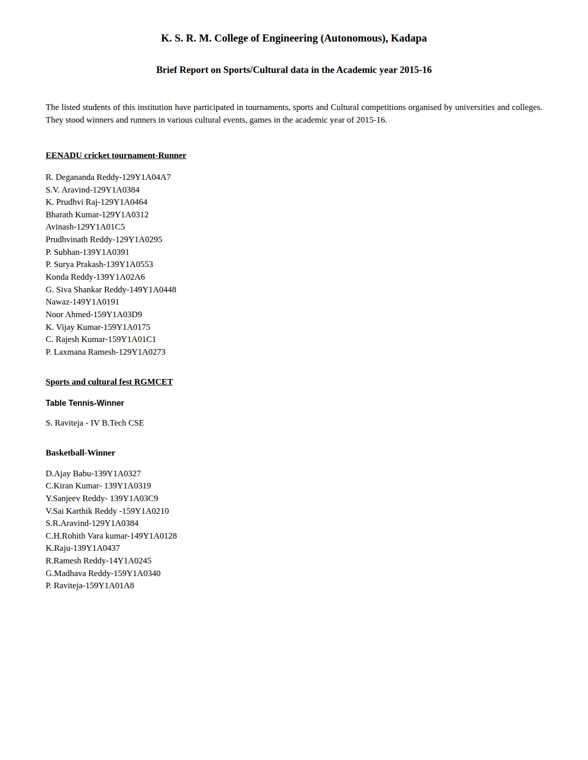K. S. R. M. College of Engineering (Autonomous), Kadapa
Brief Report on Sports/Cultural data in the Academic year 2015-16
The listed students of this institution have participated in tournaments, sports and Cultural competitions organised by universities and colleges. They stood winners and runners in various cultural events, games in the academic year of 2015-16.
EENADU cricket tournament-Runner
R. Degananda Reddy-129Y1A04A7
S.V. Aravind-129Y1A0384
K. Prudhvi Raj-129Y1A0464
Bharath Kumar-129Y1A0312
Avinash-129Y1A01C5
Prudhvinath Reddy-129Y1A0295
P. Subhan-139Y1A0391
P. Surya Prakash-139Y1A0553
Konda Reddy-139Y1A02A6
G. Siva Shankar Reddy-149Y1A0448
Nawaz-149Y1A0191
Noor Ahmed-159Y1A03D9
K. Vijay Kumar-159Y1A0175
C. Rajesh Kumar-159Y1A01C1
P. Laxmana Ramesh-129Y1A0273
Sports and cultural fest RGMCET
Table Tennis-Winner
S. Raviteja - IV B.Tech CSE
Basketball-Winner
D.Ajay Babu-139Y1A0327
C.Kiran Kumar- 139Y1A0319
Y.Sanjeev Reddy- 139Y1A03C9
V.Sai Karthik Reddy -159Y1A0210
S.R.Aravind-129Y1A0384
C.H.Rohith Vara kumar-149Y1A0128
K.Raju-139Y1A0437
R.Ramesh Reddy-14Y1A0245
G.Madhava Reddy-159Y1A0340
P. Raviteja-159Y1A01A8